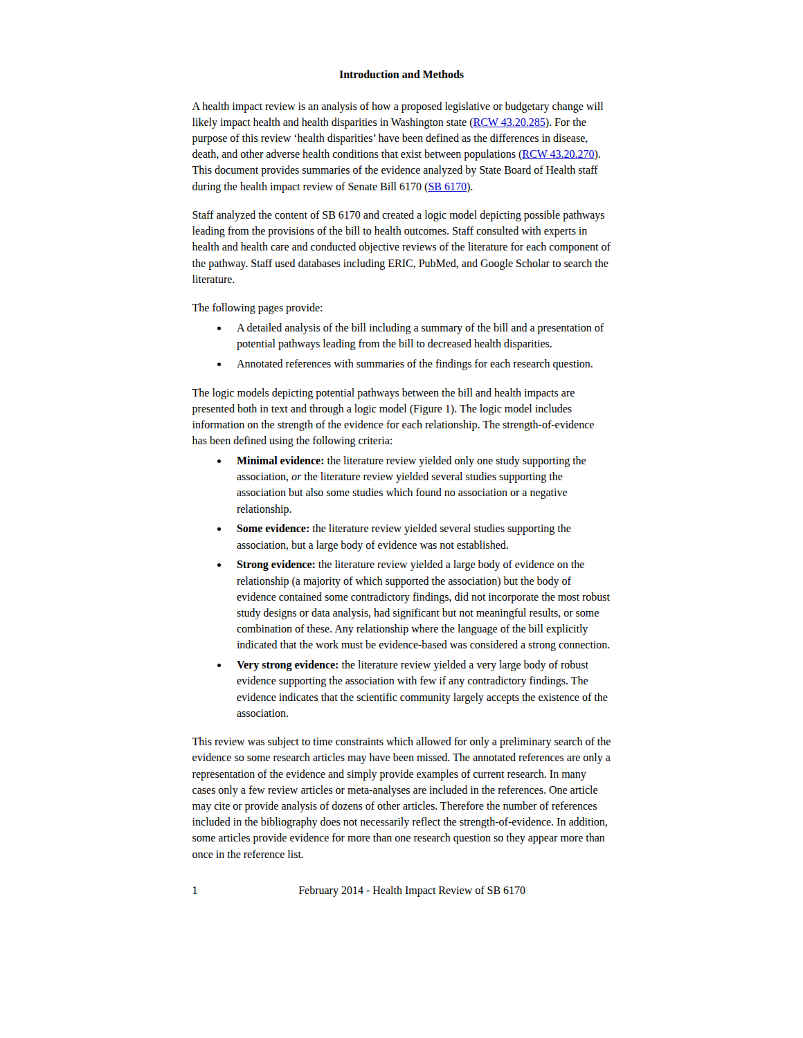Introduction and Methods
A health impact review is an analysis of how a proposed legislative or budgetary change will likely impact health and health disparities in Washington state (RCW 43.20.285). For the purpose of this review ‘health disparities’ have been defined as the differences in disease, death, and other adverse health conditions that exist between populations (RCW 43.20.270). This document provides summaries of the evidence analyzed by State Board of Health staff during the health impact review of Senate Bill 6170 (SB 6170).
Staff analyzed the content of SB 6170 and created a logic model depicting possible pathways leading from the provisions of the bill to health outcomes. Staff consulted with experts in health and health care and conducted objective reviews of the literature for each component of the pathway. Staff used databases including ERIC, PubMed, and Google Scholar to search the literature.
The following pages provide:
A detailed analysis of the bill including a summary of the bill and a presentation of potential pathways leading from the bill to decreased health disparities.
Annotated references with summaries of the findings for each research question.
The logic models depicting potential pathways between the bill and health impacts are presented both in text and through a logic model (Figure 1). The logic model includes information on the strength of the evidence for each relationship. The strength-of-evidence has been defined using the following criteria:
Minimal evidence: the literature review yielded only one study supporting the association, or the literature review yielded several studies supporting the association but also some studies which found no association or a negative relationship.
Some evidence: the literature review yielded several studies supporting the association, but a large body of evidence was not established.
Strong evidence: the literature review yielded a large body of evidence on the relationship (a majority of which supported the association) but the body of evidence contained some contradictory findings, did not incorporate the most robust study designs or data analysis, had significant but not meaningful results, or some combination of these. Any relationship where the language of the bill explicitly indicated that the work must be evidence-based was considered a strong connection.
Very strong evidence: the literature review yielded a very large body of robust evidence supporting the association with few if any contradictory findings. The evidence indicates that the scientific community largely accepts the existence of the association.
This review was subject to time constraints which allowed for only a preliminary search of the evidence so some research articles may have been missed. The annotated references are only a representation of the evidence and simply provide examples of current research. In many cases only a few review articles or meta-analyses are included in the references. One article may cite or provide analysis of dozens of other articles. Therefore the number of references included in the bibliography does not necessarily reflect the strength-of-evidence. In addition, some articles provide evidence for more than one research question so they appear more than once in the reference list.
1
February 2014 - Health Impact Review of SB 6170